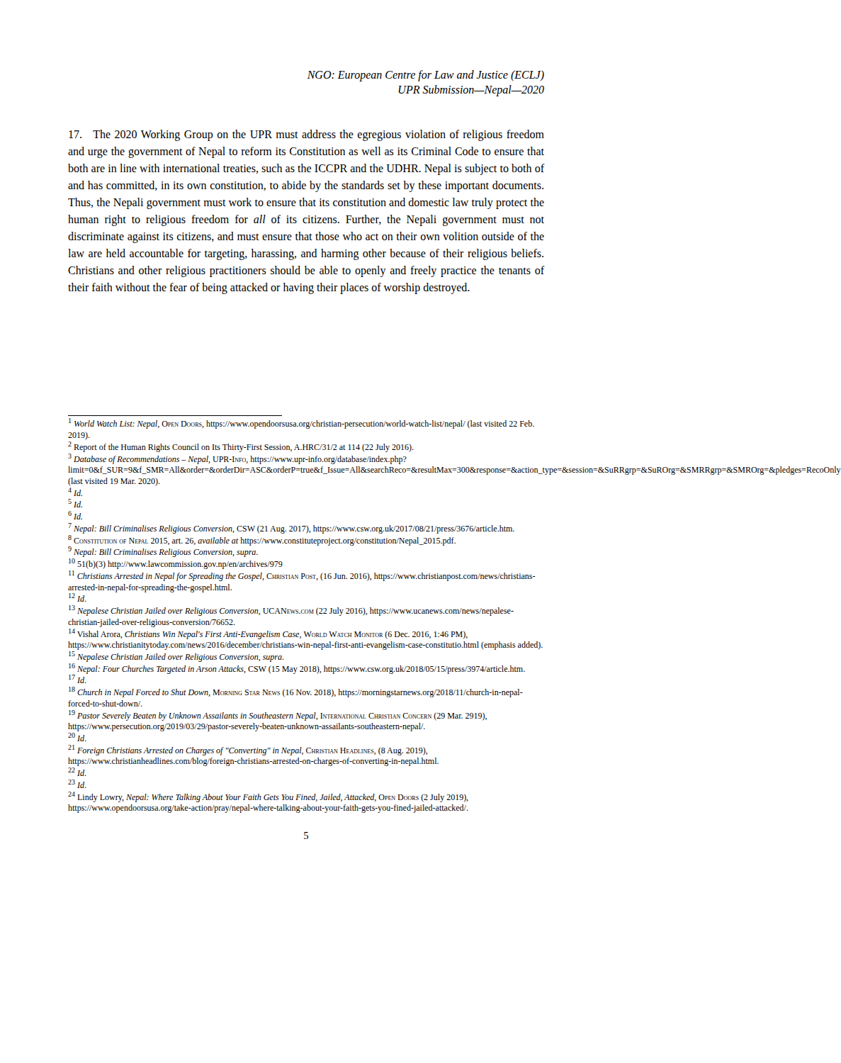NGO: European Centre for Law and Justice (ECLJ)
UPR Submission—Nepal—2020
17. The 2020 Working Group on the UPR must address the egregious violation of religious freedom and urge the government of Nepal to reform its Constitution as well as its Criminal Code to ensure that both are in line with international treaties, such as the ICCPR and the UDHR. Nepal is subject to both of and has committed, in its own constitution, to abide by the standards set by these important documents. Thus, the Nepali government must work to ensure that its constitution and domestic law truly protect the human right to religious freedom for all of its citizens. Further, the Nepali government must not discriminate against its citizens, and must ensure that those who act on their own volition outside of the law are held accountable for targeting, harassing, and harming other because of their religious beliefs. Christians and other religious practitioners should be able to openly and freely practice the tenants of their faith without the fear of being attacked or having their places of worship destroyed.
1 World Watch List: Nepal, Open Doors, https://www.opendoorsusa.org/christian-persecution/world-watch-list/nepal/ (last visited 22 Feb. 2019).
2 Report of the Human Rights Council on Its Thirty-First Session, A.HRC/31/2 at 114 (22 July 2016).
3 Database of Recommendations – Nepal, UPR-Info, https://www.upr-info.org/database/index.php?limit=0&f_SUR=9&f_SMR=All&order=&orderDir=ASC&orderP=true&f_Issue=All&searchReco=&resultMax=300&response=&action_type=&session=&SuRRgrp=&SuROrg=&SMRRgrp=&SMROrg=&pledges=RecoOnly (last visited 19 Mar. 2020).
4 Id.
5 Id.
6 Id.
7 Nepal: Bill Criminalises Religious Conversion, CSW (21 Aug. 2017), https://www.csw.org.uk/2017/08/21/press/3676/article.htm.
8 Constitution of Nepal 2015, art. 26, available at https://www.constituteproject.org/constitution/Nepal_2015.pdf.
9 Nepal: Bill Criminalises Religious Conversion, supra.
10 51(b)(3) http://www.lawcommission.gov.np/en/archives/979
11 Christians Arrested in Nepal for Spreading the Gospel, Christian Post, (16 Jun. 2016), https://www.christianpost.com/news/christians-arrested-in-nepal-for-spreading-the-gospel.html.
12 Id.
13 Nepalese Christian Jailed over Religious Conversion, UCANews.com (22 July 2016), https://www.ucanews.com/news/nepalese-christian-jailed-over-religious-conversion/76652.
14 Vishal Arora, Christians Win Nepal's First Anti-Evangelism Case, World Watch Monitor (6 Dec. 2016, 1:46 PM), https://www.christianitytoday.com/news/2016/december/christians-win-nepal-first-anti-evangelism-case-constitutio.html (emphasis added).
15 Nepalese Christian Jailed over Religious Conversion, supra.
16 Nepal: Four Churches Targeted in Arson Attacks, CSW (15 May 2018), https://www.csw.org.uk/2018/05/15/press/3974/article.htm.
17 Id.
18 Church in Nepal Forced to Shut Down, Morning Star News (16 Nov. 2018), https://morningstarnews.org/2018/11/church-in-nepal-forced-to-shut-down/.
19 Pastor Severely Beaten by Unknown Assailants in Southeastern Nepal, International Christian Concern (29 Mar. 2919), https://www.persecution.org/2019/03/29/pastor-severely-beaten-unknown-assailants-southeastern-nepal/.
20 Id.
21 Foreign Christians Arrested on Charges of "Converting" in Nepal, Christian Headlines, (8 Aug. 2019), https://www.christianheadlines.com/blog/foreign-christians-arrested-on-charges-of-converting-in-nepal.html.
22 Id.
23 Id.
24 Lindy Lowry, Nepal: Where Talking About Your Faith Gets You Fined, Jailed, Attacked, Open Doors (2 July 2019), https://www.opendoorsusa.org/take-action/pray/nepal-where-talking-about-your-faith-gets-you-fined-jailed-attacked/.
5